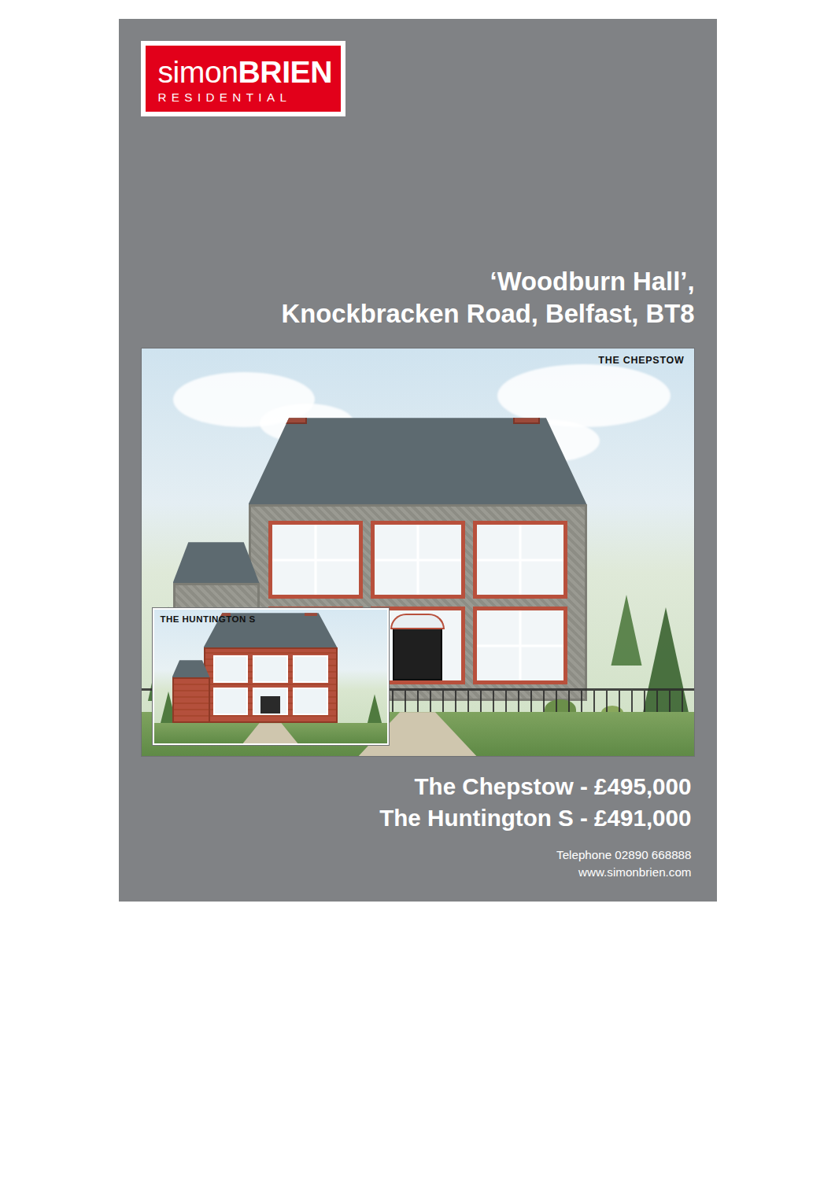simonBRIEN
RESIDENTIAL
‘Woodburn Hall’,
Knockbracken Road, Belfast, BT8
THE CHEPSTOW
THE HUNTINGTON S
The Chepstow - £495,000
The Huntington S - £491,000
Telephone 02890 668888
www.simonbrien.com